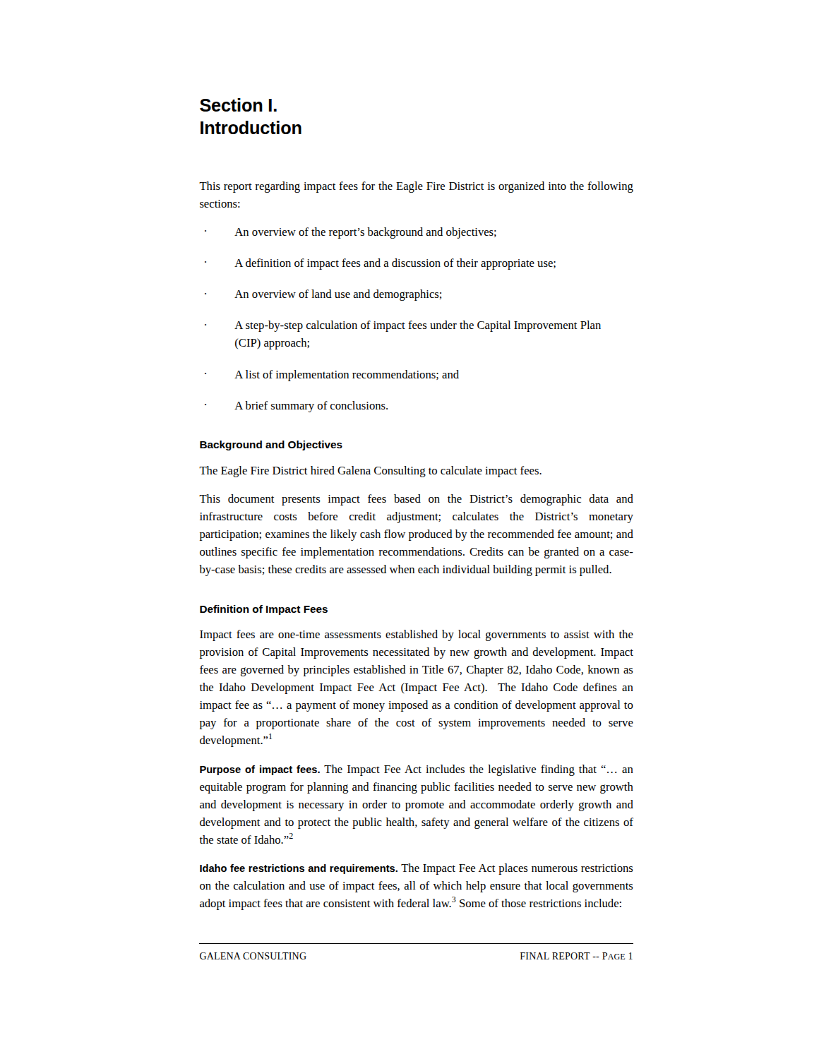Section I.
Introduction
This report regarding impact fees for the Eagle Fire District is organized into the following sections:
An overview of the report’s background and objectives;
A definition of impact fees and a discussion of their appropriate use;
An overview of land use and demographics;
A step-by-step calculation of impact fees under the Capital Improvement Plan(CIP) approach;
A list of implementation recommendations; and
A brief summary of conclusions.
Background and Objectives
The Eagle Fire District hired Galena Consulting to calculate impact fees.
This document presents impact fees based on the District’s demographic data and infrastructure costs before credit adjustment; calculates the District’s monetary participation; examines the likely cash flow produced by the recommended fee amount; and outlines specific fee implementation recommendations. Credits can be granted on a case-by-case basis; these credits are assessed when each individual building permit is pulled.
Definition of Impact Fees
Impact fees are one-time assessments established by local governments to assist with the provision of Capital Improvements necessitated by new growth and development. Impact fees are governed by principles established in Title 67, Chapter 82, Idaho Code, known as the Idaho Development Impact Fee Act (Impact Fee Act). The Idaho Code defines an impact fee as “… a payment of money imposed as a condition of development approval to pay for a proportionate share of the cost of system improvements needed to serve development.”1
Purpose of impact fees. The Impact Fee Act includes the legislative finding that “… an equitable program for planning and financing public facilities needed to serve new growth and development is necessary in order to promote and accommodate orderly growth and development and to protect the public health, safety and general welfare of the citizens of the state of Idaho.”2
Idaho fee restrictions and requirements. The Impact Fee Act places numerous restrictions on the calculation and use of impact fees, all of which help ensure that local governments adopt impact fees that are consistent with federal law.3 Some of those restrictions include:
GALENA CONSULTING
FINAL REPORT -- PAGE 1